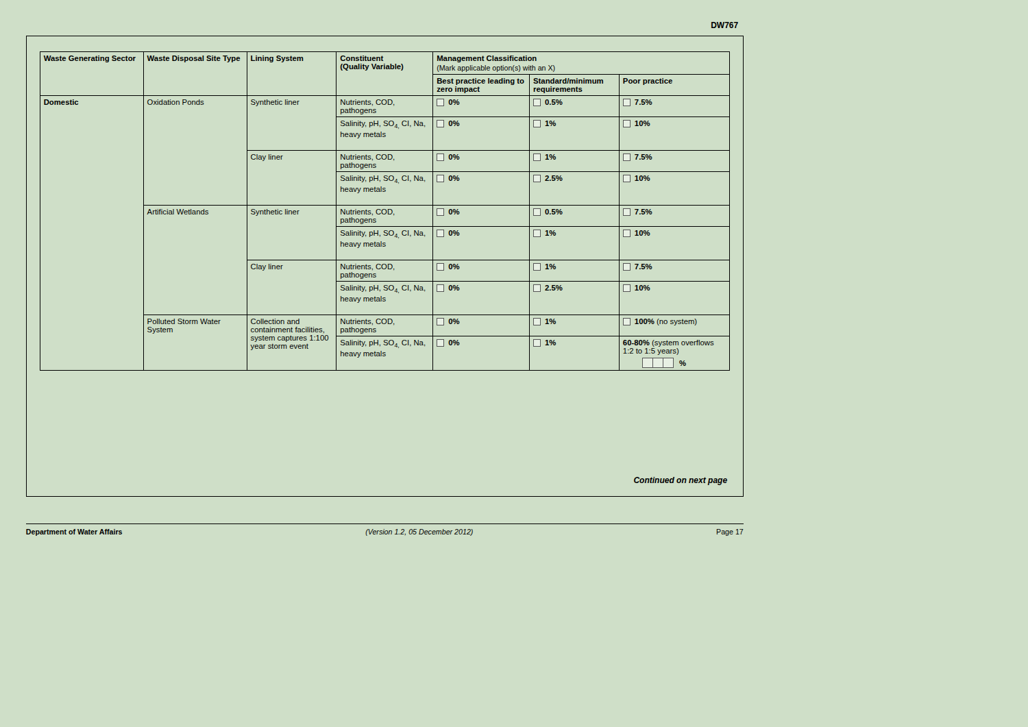DW767
| Waste Generating Sector | Waste Disposal Site Type | Lining System | Constituent (Quality Variable) | Management Classification (Mark applicable option(s) with an X) |
| --- | --- | --- | --- | --- |
| Best practice leading to zero impact | Standard/minimum requirements | Poor practice |
| Domestic | Oxidation Ponds | Synthetic liner | Nutrients, COD, pathogens | 0% | 0.5% | 7.5% |
| Salinity, pH, SO 4, CI, Na, heavy metals | 0% | 1% | 10% |
| Clay liner | Nutrients, COD, pathogens | 0% | 1% | 7.5% |
| Salinity, pH, SO 4, CI, Na, heavy metals | 0% | 2.5% | 10% |
| Artificial Wetlands | Synthetic liner | Nutrients, COD, pathogens | 0% | 0.5% | 7.5% |
| Salinity, pH, SO 4, CI, Na, heavy metals | 0% | 1% | 10% |
| Clay liner | Nutrients, COD, pathogens | 0% | 1% | 7.5% |
| Salinity, pH, SO 4, CI, Na, heavy metals | 0% | 2.5% | 10% |
| Polluted Storm Water System | Collection and containment facilities, system captures 1:100 year storm event | Nutrients, COD, pathogens | 0% | 1% | 100% (no system) |
| Salinity, pH, SO 4, CI, Na, heavy metals | 0% | 1% | 60-80% (system overflows 1:2 to 1:5 years) % |
Continued on next page
Department of Water Affairs (Version 1.2, 05 December 2012) Page 17